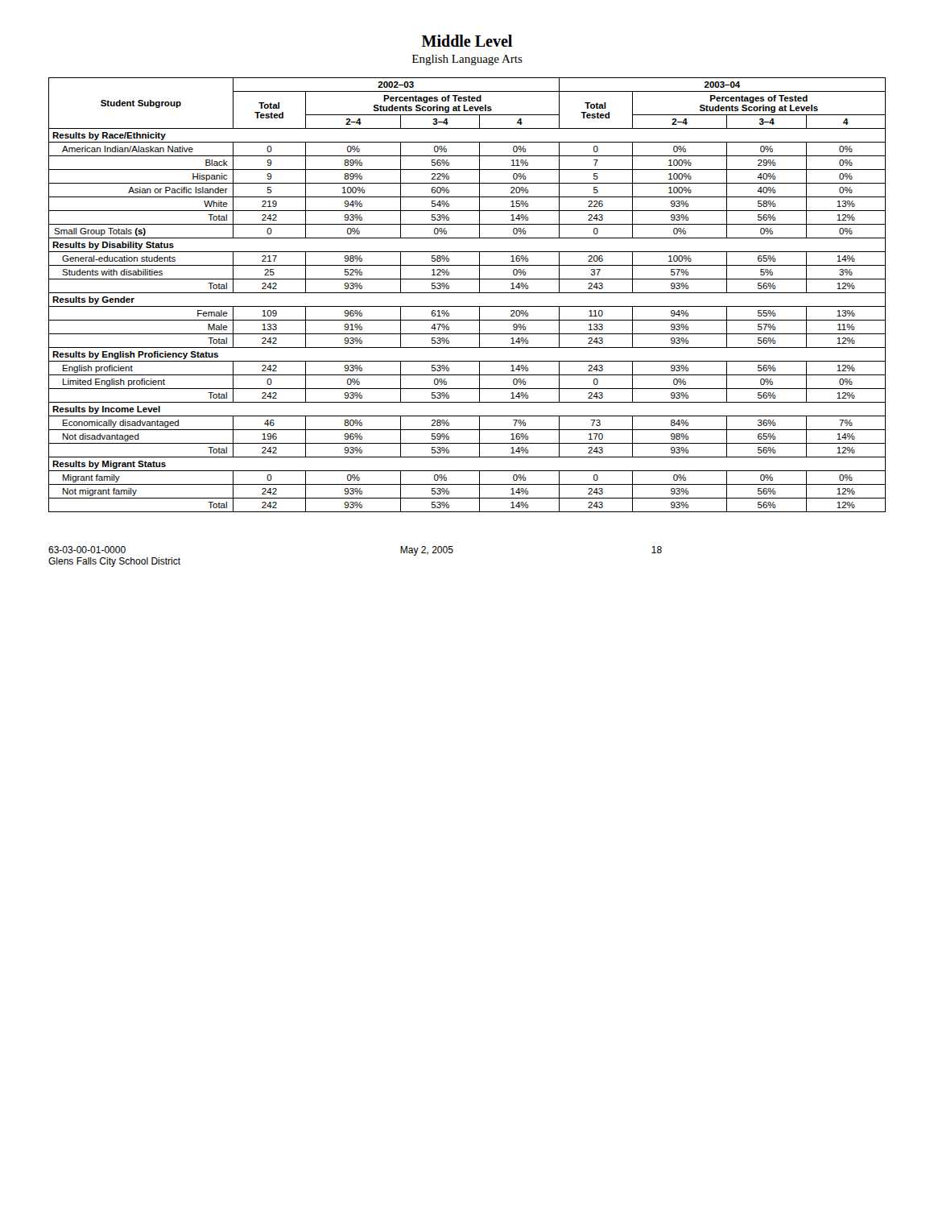Middle Level
English Language Arts
| Student Subgroup | 2002–03 | 2003–04 |
| --- | --- | --- |
| Total Tested | Percentages of Tested Students Scoring at Levels | Total Tested | Percentages of Tested Students Scoring at Levels |
| 2–4 | 3–4 | 4 | 2–4 | 3–4 | 4 |
| Results by Race/Ethnicity |
| American Indian/Alaskan Native | 0 | 0% | 0% | 0% | 0 | 0% | 0% | 0% |
| Black | 9 | 89% | 56% | 11% | 7 | 100% | 29% | 0% |
| Hispanic | 9 | 89% | 22% | 0% | 5 | 100% | 40% | 0% |
| Asian or Pacific Islander | 5 | 100% | 60% | 20% | 5 | 100% | 40% | 0% |
| White | 219 | 94% | 54% | 15% | 226 | 93% | 58% | 13% |
| Total | 242 | 93% | 53% | 14% | 243 | 93% | 56% | 12% |
| Small Group Totals (s) | 0 | 0% | 0% | 0% | 0 | 0% | 0% | 0% |
| Results by Disability Status |
| General-education students | 217 | 98% | 58% | 16% | 206 | 100% | 65% | 14% |
| Students with disabilities | 25 | 52% | 12% | 0% | 37 | 57% | 5% | 3% |
| Total | 242 | 93% | 53% | 14% | 243 | 93% | 56% | 12% |
| Results by Gender |
| Female | 109 | 96% | 61% | 20% | 110 | 94% | 55% | 13% |
| Male | 133 | 91% | 47% | 9% | 133 | 93% | 57% | 11% |
| Total | 242 | 93% | 53% | 14% | 243 | 93% | 56% | 12% |
| Results by English Proficiency Status |
| English proficient | 242 | 93% | 53% | 14% | 243 | 93% | 56% | 12% |
| Limited English proficient | 0 | 0% | 0% | 0% | 0 | 0% | 0% | 0% |
| Total | 242 | 93% | 53% | 14% | 243 | 93% | 56% | 12% |
| Results by Income Level |
| Economically disadvantaged | 46 | 80% | 28% | 7% | 73 | 84% | 36% | 7% |
| Not disadvantaged | 196 | 96% | 59% | 16% | 170 | 98% | 65% | 14% |
| Total | 242 | 93% | 53% | 14% | 243 | 93% | 56% | 12% |
| Results by Migrant Status |
| Migrant family | 0 | 0% | 0% | 0% | 0 | 0% | 0% | 0% |
| Not migrant family | 242 | 93% | 53% | 14% | 243 | 93% | 56% | 12% |
| Total | 242 | 93% | 53% | 14% | 243 | 93% | 56% | 12% |
63-03-00-01-0000
Glens Falls City School District
May 2, 2005
18